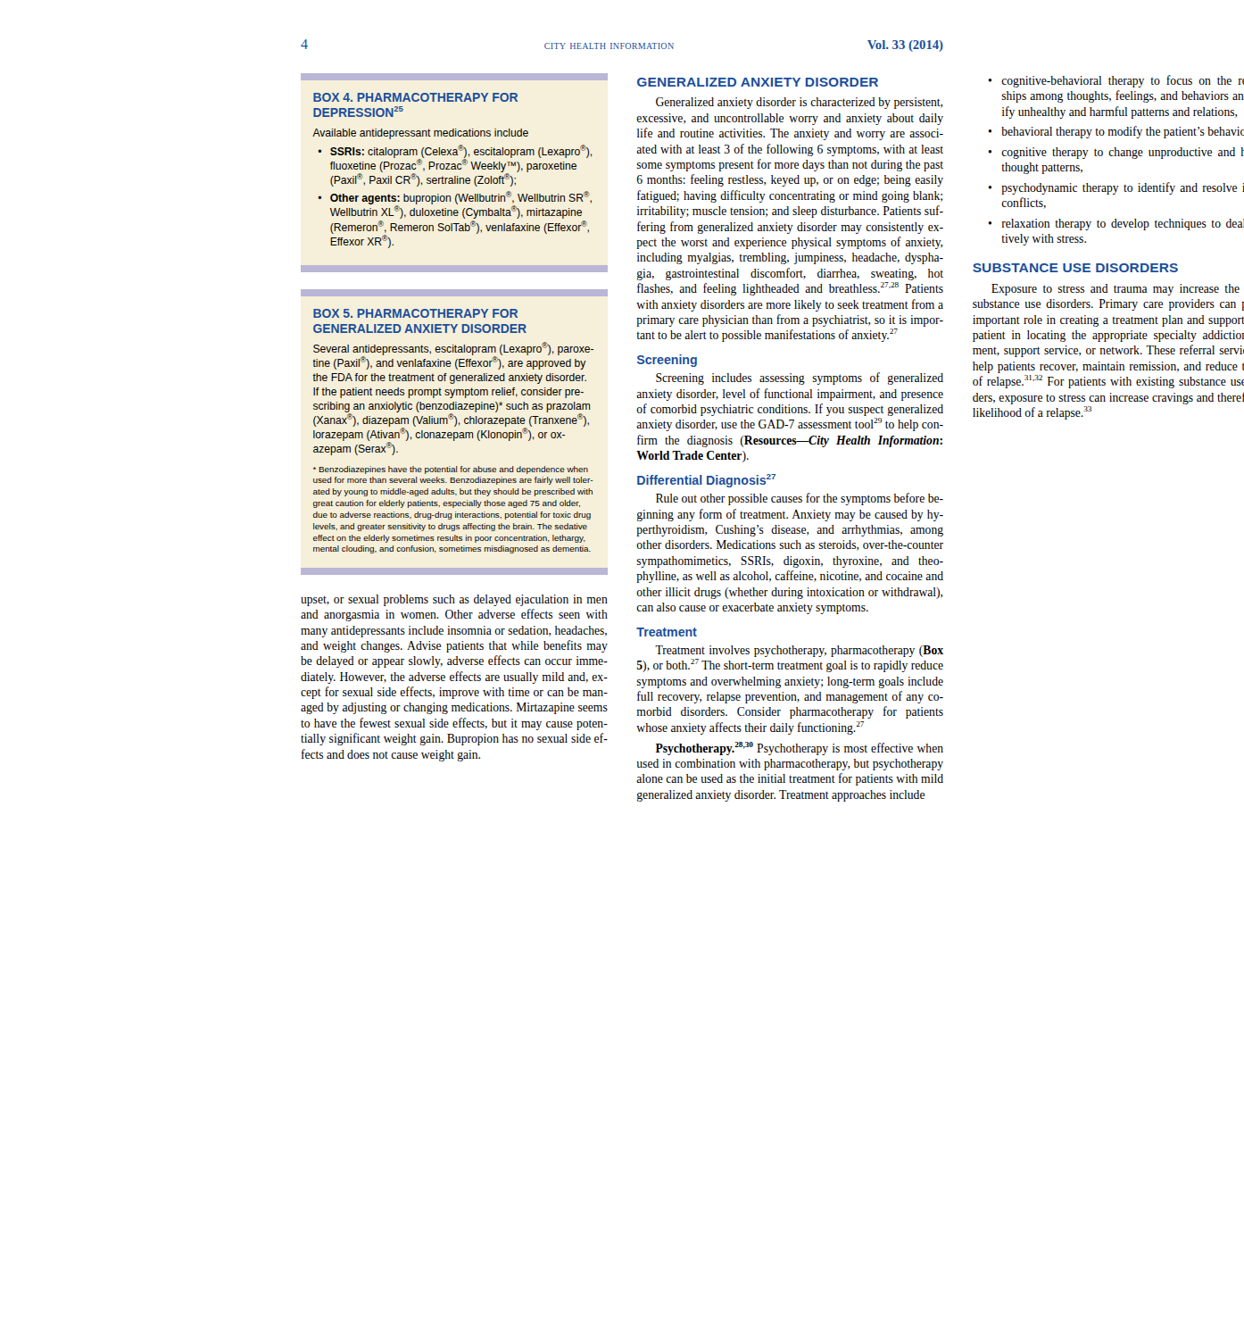4
City Health Information
Vol. 33 (2014)
Box 4. Pharmacotherapy for Depression25
Available antidepressant medications include
SSRIs: citalopram (Celexa®), escitalopram (Lexapro®), fluoxetine (Prozac®, Prozac® Weekly™), paroxetine (Paxil®, Paxil CR®), sertraline (Zoloft®);
Other agents: bupropion (Wellbutrin®, Wellbutrin SR®, Wellbutrin XL®), duloxetine (Cymbalta®), mirtazapine (Remeron®, Remeron SolTab®), venlafaxine (Effexor®, Effexor XR®).
Box 5. Pharmacotherapy for Generalized Anxiety Disorder
Several antidepressants, escitalopram (Lexapro®), paroxetine (Paxil®), and venlafaxine (Effexor®), are approved by the FDA for the treatment of generalized anxiety disorder. If the patient needs prompt symptom relief, consider prescribing an anxiolytic (benzodiazepine)* such as prazolam (Xanax®), diazepam (Valium®), chlorazepate (Tranxene®), lorazepam (Ativan®), clonazepam (Klonopin®), or oxazepam (Serax®).
* Benzodiazepines have the potential for abuse and dependence when used for more than several weeks. Benzodiazepines are fairly well tolerated by young to middle-aged adults, but they should be prescribed with great caution for elderly patients, especially those aged 75 and older, due to adverse reactions, drug-drug interactions, potential for toxic drug levels, and greater sensitivity to drugs affecting the brain. The sedative effect on the elderly sometimes results in poor concentration, lethargy, mental clouding, and confusion, sometimes misdiagnosed as dementia.
upset, or sexual problems such as delayed ejaculation in men and anorgasmia in women. Other adverse effects seen with many antidepressants include insomnia or sedation, headaches, and weight changes. Advise patients that while benefits may be delayed or appear slowly, adverse effects can occur immediately. However, the adverse effects are usually mild and, except for sexual side effects, improve with time or can be managed by adjusting or changing medications. Mirtazapine seems to have the fewest sexual side effects, but it may cause potentially significant weight gain. Bupropion has no sexual side effects and does not cause weight gain.
Generalized Anxiety Disorder
Generalized anxiety disorder is characterized by persistent, excessive, and uncontrollable worry and anxiety about daily life and routine activities. The anxiety and worry are associated with at least 3 of the following 6 symptoms, with at least some symptoms present for more days than not during the past 6 months: feeling restless, keyed up, or on edge; being easily fatigued; having difficulty concentrating or mind going blank; irritability; muscle tension; and sleep disturbance. Patients suffering from generalized anxiety disorder may consistently expect the worst and experience physical symptoms of anxiety, including myalgias, trembling, jumpiness, headache, dysphagia, gastrointestinal discomfort, diarrhea, sweating, hot flashes, and feeling lightheaded and breathless.27,28 Patients with anxiety disorders are more likely to seek treatment from a primary care physician than from a psychiatrist, so it is important to be alert to possible manifestations of anxiety.27
Screening
Screening includes assessing symptoms of generalized anxiety disorder, level of functional impairment, and presence of comorbid psychiatric conditions. If you suspect generalized anxiety disorder, use the GAD-7 assessment tool29 to help confirm the diagnosis (Resources—City Health Information: World Trade Center).
Differential Diagnosis27
Rule out other possible causes for the symptoms before beginning any form of treatment. Anxiety may be caused by hyperthyroidism, Cushing’s disease, and arrhythmias, among other disorders. Medications such as steroids, over-the-counter sympathomimetics, SSRIs, digoxin, thyroxine, and theophylline, as well as alcohol, caffeine, nicotine, and cocaine and other illicit drugs (whether during intoxication or withdrawal), can also cause or exacerbate anxiety symptoms.
Treatment
Treatment involves psychotherapy, pharmacotherapy (Box 5), or both.27 The short-term treatment goal is to rapidly reduce symptoms and overwhelming anxiety; long-term goals include full recovery, relapse prevention, and management of any comorbid disorders. Consider pharmacotherapy for patients whose anxiety affects their daily functioning.27
Psychotherapy.28,30 Psychotherapy is most effective when used in combination with pharmacotherapy, but psychotherapy alone can be used as the initial treatment for patients with mild generalized anxiety disorder. Treatment approaches include
cognitive-behavioral therapy to focus on the relationships among thoughts, feelings, and behaviors and modify unhealthy and harmful patterns and relations,
behavioral therapy to modify the patient’s behavior,
cognitive therapy to change unproductive and harmful thought patterns,
psychodynamic therapy to identify and resolve internal conflicts,
relaxation therapy to develop techniques to deal effectively with stress.
Substance Use Disorders
Exposure to stress and trauma may increase the risk of substance use disorders. Primary care providers can play an important role in creating a treatment plan and supporting the patient in locating the appropriate specialty addiction treatment, support service, or network. These referral services can help patients recover, maintain remission, and reduce the risk of relapse.31,32 For patients with existing substance use disorders, exposure to stress can increase cravings and therefore the likelihood of a relapse.33